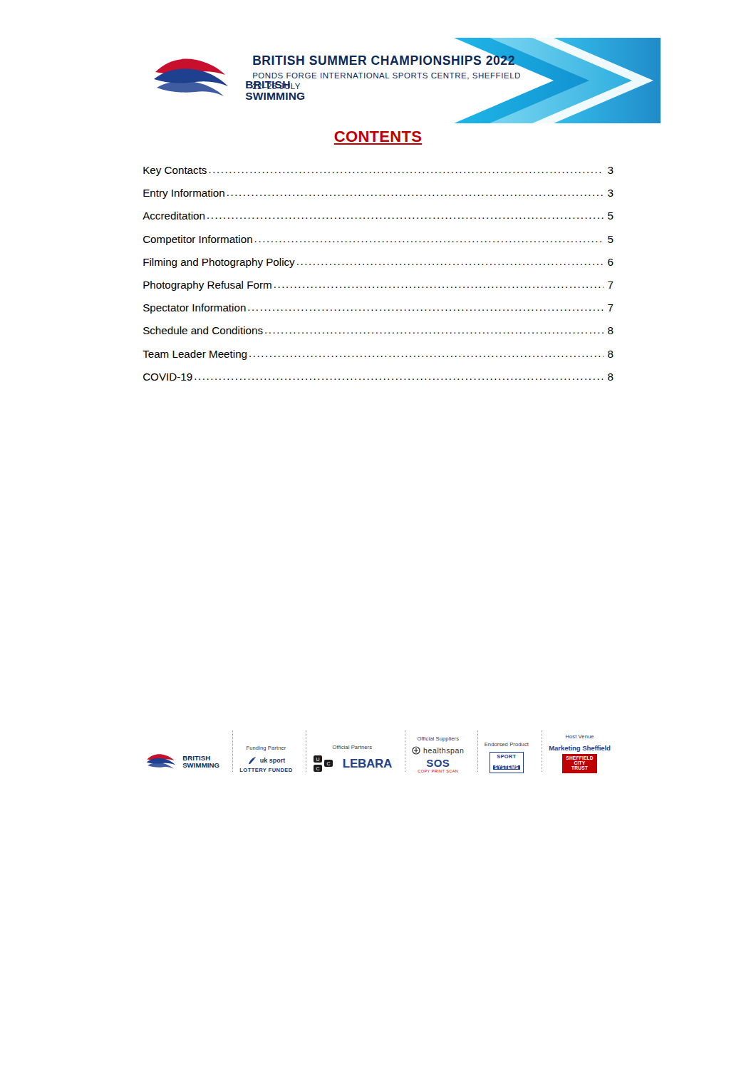BRITISH
SWIMMING
BRITISH SUMMER CHAMPIONSHIPS 2022
PONDS FORGE INTERNATIONAL SPORTS CENTRE, SHEFFIELD
22–28 JULY
CONTENTS
Key Contacts ................................................................................................................................. 3
Entry Information ......................................................................................................................... 3
Accreditation ............................................................................................................................... 5
Competitor Information ............................................................................................................... 5
Filming and Photography Policy ................................................................................................. 6
Photography Refusal Form ......................................................................................................... 7
Spectator Information ................................................................................................................. 7
Schedule and Conditions ............................................................................................................. 8
Team Leader Meeting ................................................................................................................. 8
COVID-19 ....................................................................................................................................... 8
BRITISH
SWIMMING
Funding Partner
uk sport
LOTTERY FUNDED
Official Partners
U C C LEBARA
Official Suppliers
healthspan
SOS COPY PRINT SCAN
Endorsed Product
SPORT
SYSTEMS
Host Venue
Marketing Sheffield
SHEFFIELD
CITY
TRUST